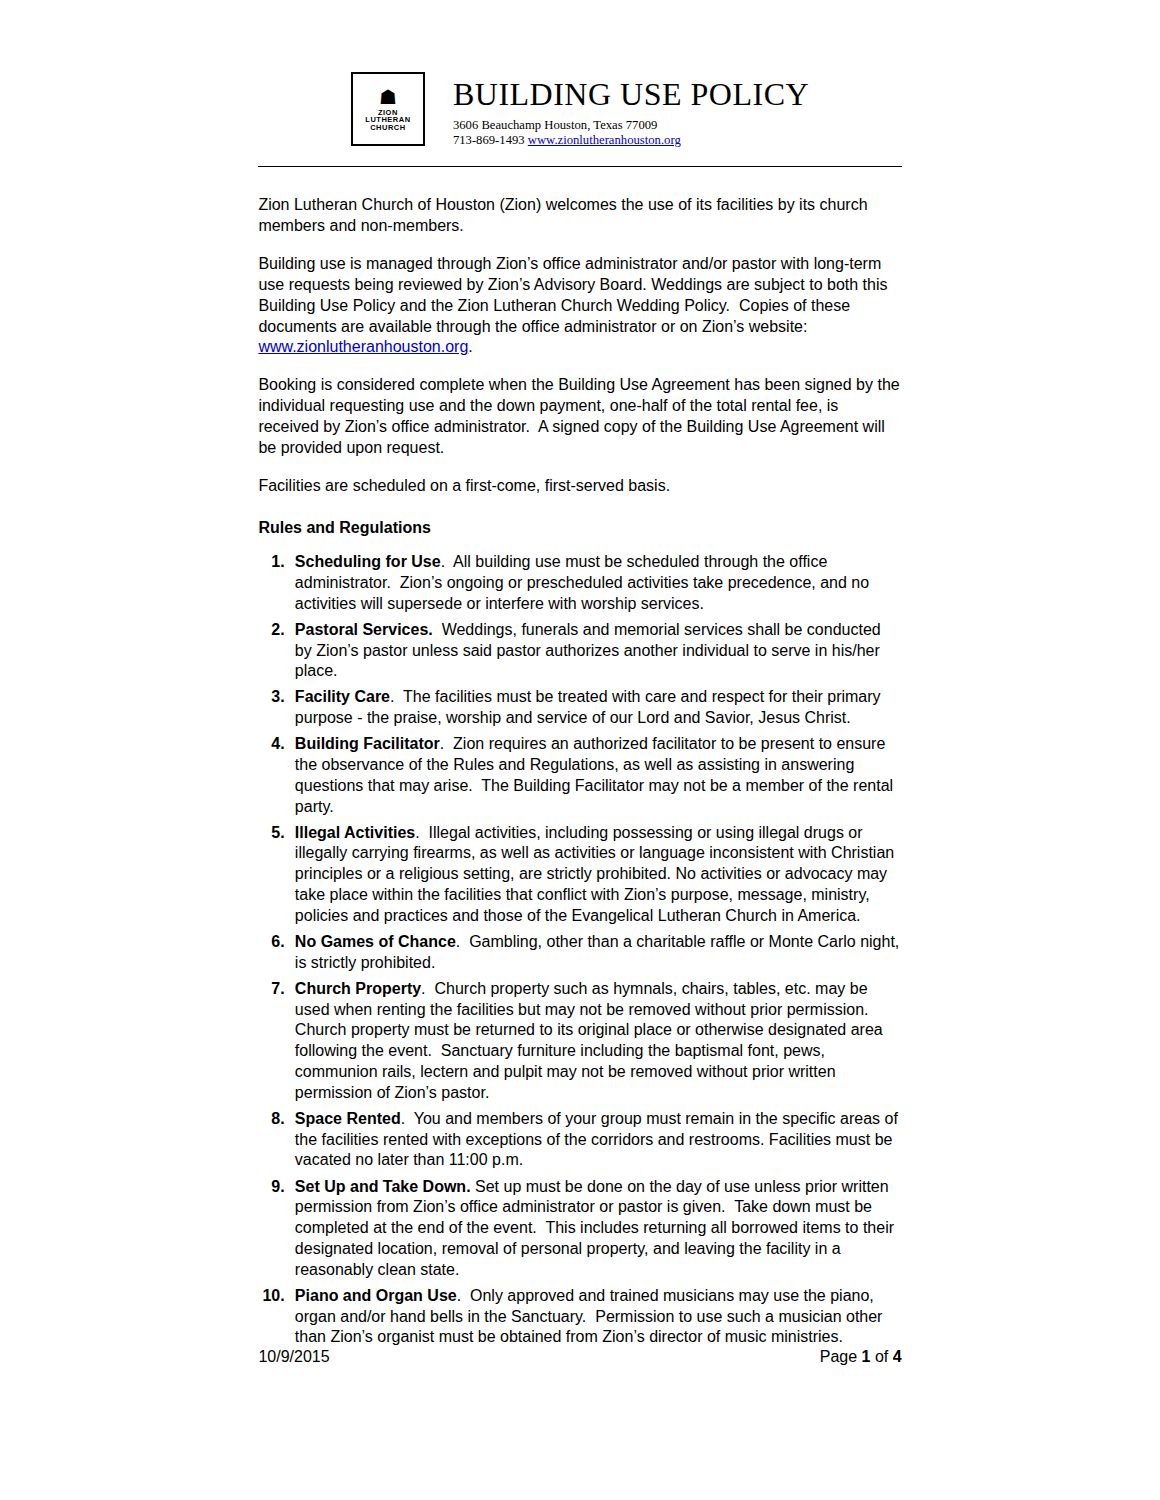☗
Zion
Lutheran
Church
BUILDING USE POLICY
3606 Beauchamp Houston, Texas 77009
713-869-1493 www.zionlutheranhouston.org
Zion Lutheran Church of Houston (Zion) welcomes the use of its facilities by its church members and non-members.
Building use is managed through Zion’s office administrator and/or pastor with long-term use requests being reviewed by Zion’s Advisory Board. Weddings are subject to both this Building Use Policy and the Zion Lutheran Church Wedding Policy. Copies of these documents are available through the office administrator or on Zion’s website: www.zionlutheranhouston.org.
Booking is considered complete when the Building Use Agreement has been signed by the individual requesting use and the down payment, one-half of the total rental fee, is received by Zion’s office administrator. A signed copy of the Building Use Agreement will be provided upon request.
Facilities are scheduled on a first-come, first-served basis.
Rules and Regulations
Scheduling for Use. All building use must be scheduled through the office administrator. Zion’s ongoing or prescheduled activities take precedence, and no activities will supersede or interfere with worship services.
Pastoral Services. Weddings, funerals and memorial services shall be conducted by Zion’s pastor unless said pastor authorizes another individual to serve in his/her place.
Facility Care. The facilities must be treated with care and respect for their primary purpose - the praise, worship and service of our Lord and Savior, Jesus Christ.
Building Facilitator. Zion requires an authorized facilitator to be present to ensure the observance of the Rules and Regulations, as well as assisting in answering questions that may arise. The Building Facilitator may not be a member of the rental party.
Illegal Activities. Illegal activities, including possessing or using illegal drugs or illegally carrying firearms, as well as activities or language inconsistent with Christian principles or a religious setting, are strictly prohibited. No activities or advocacy may take place within the facilities that conflict with Zion’s purpose, message, ministry, policies and practices and those of the Evangelical Lutheran Church in America.
No Games of Chance. Gambling, other than a charitable raffle or Monte Carlo night, is strictly prohibited.
Church Property. Church property such as hymnals, chairs, tables, etc. may be used when renting the facilities but may not be removed without prior permission. Church property must be returned to its original place or otherwise designated area following the event. Sanctuary furniture including the baptismal font, pews, communion rails, lectern and pulpit may not be removed without prior written permission of Zion’s pastor.
Space Rented. You and members of your group must remain in the specific areas of the facilities rented with exceptions of the corridors and restrooms. Facilities must be vacated no later than 11:00 p.m.
Set Up and Take Down. Set up must be done on the day of use unless prior written permission from Zion’s office administrator or pastor is given. Take down must be completed at the end of the event. This includes returning all borrowed items to their designated location, removal of personal property, and leaving the facility in a reasonably clean state.
Piano and Organ Use. Only approved and trained musicians may use the piano, organ and/or hand bells in the Sanctuary. Permission to use such a musician other than Zion’s organist must be obtained from Zion’s director of music ministries.
10/9/2015
Page 1 of 4